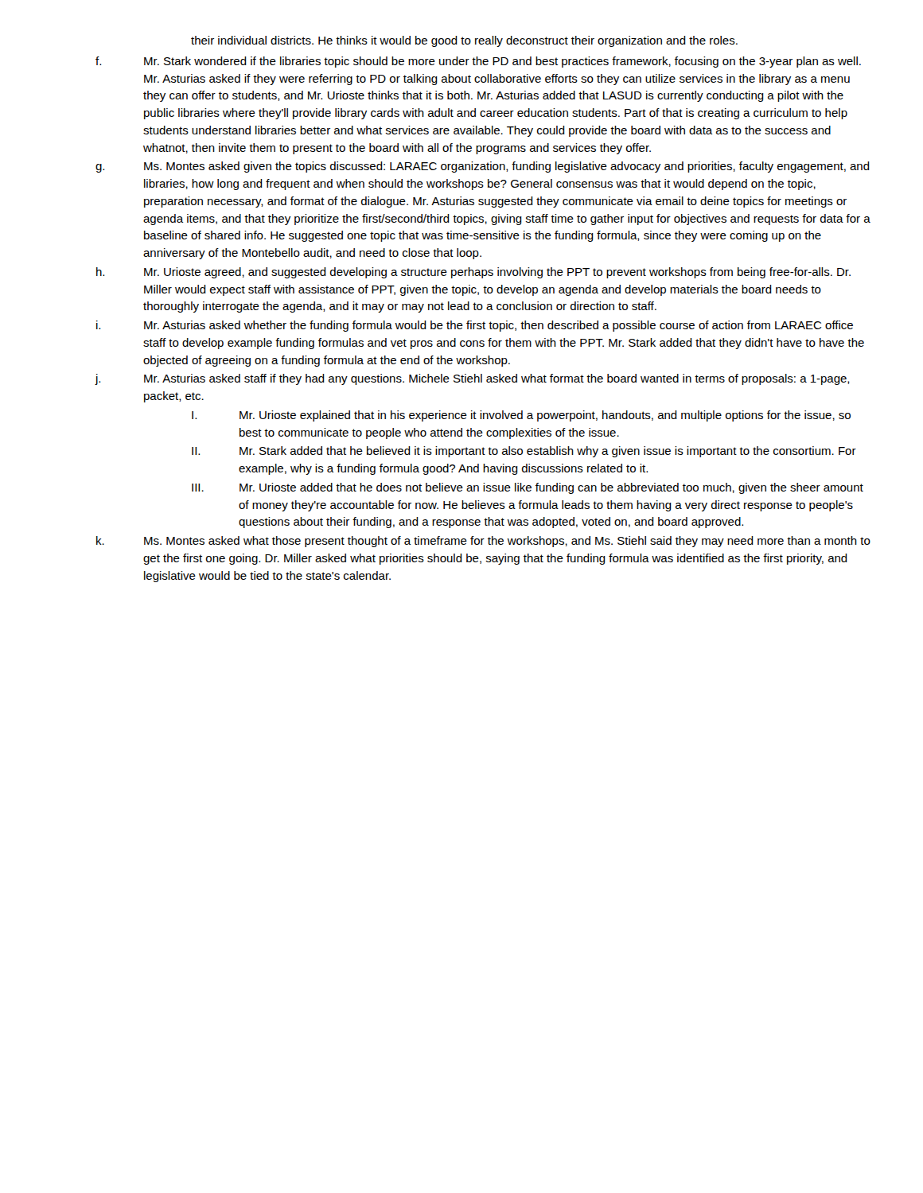their individual districts. He thinks it would be good to really deconstruct their organization and the roles.
f.
Mr. Stark wondered if the libraries topic should be more under the PD and best practices framework, focusing on the 3-year plan as well. Mr. Asturias asked if they were referring to PD or talking about collaborative efforts so they can utilize services in the library as a menu they can offer to students, and Mr. Urioste thinks that it is both. Mr. Asturias added that LASUD is currently conducting a pilot with the public libraries where they'll provide library cards with adult and career education students. Part of that is creating a curriculum to help students understand libraries better and what services are available. They could provide the board with data as to the success and whatnot, then invite them to present to the board with all of the programs and services they offer.
g.
Ms. Montes asked given the topics discussed: LARAEC organization, funding legislative advocacy and priorities, faculty engagement, and libraries, how long and frequent and when should the workshops be? General consensus was that it would depend on the topic, preparation necessary, and format of the dialogue. Mr. Asturias suggested they communicate via email to deine topics for meetings or agenda items, and that they prioritize the first/second/third topics, giving staff time to gather input for objectives and requests for data for a baseline of shared info. He suggested one topic that was time-sensitive is the funding formula, since they were coming up on the anniversary of the Montebello audit, and need to close that loop.
h.
Mr. Urioste agreed, and suggested developing a structure perhaps involving the PPT to prevent workshops from being free-for-alls. Dr. Miller would expect staff with assistance of PPT, given the topic, to develop an agenda and develop materials the board needs to thoroughly interrogate the agenda, and it may or may not lead to a conclusion or direction to staff.
i.
Mr. Asturias asked whether the funding formula would be the first topic, then described a possible course of action from LARAEC office staff to develop example funding formulas and vet pros and cons for them with the PPT. Mr. Stark added that they didn't have to have the objected of agreeing on a funding formula at the end of the workshop.
j.
Mr. Asturias asked staff if they had any questions. Michele Stiehl asked what format the board wanted in terms of proposals: a 1-page, packet, etc.
I.
Mr. Urioste explained that in his experience it involved a powerpoint, handouts, and multiple options for the issue, so best to communicate to people who attend the complexities of the issue.
II.
Mr. Stark added that he believed it is important to also establish why a given issue is important to the consortium. For example, why is a funding formula good? And having discussions related to it.
III.
Mr. Urioste added that he does not believe an issue like funding can be abbreviated too much, given the sheer amount of money they're accountable for now. He believes a formula leads to them having a very direct response to people's questions about their funding, and a response that was adopted, voted on, and board approved.
k.
Ms. Montes asked what those present thought of a timeframe for the workshops, and Ms. Stiehl said they may need more than a month to get the first one going. Dr. Miller asked what priorities should be, saying that the funding formula was identified as the first priority, and legislative would be tied to the state's calendar.